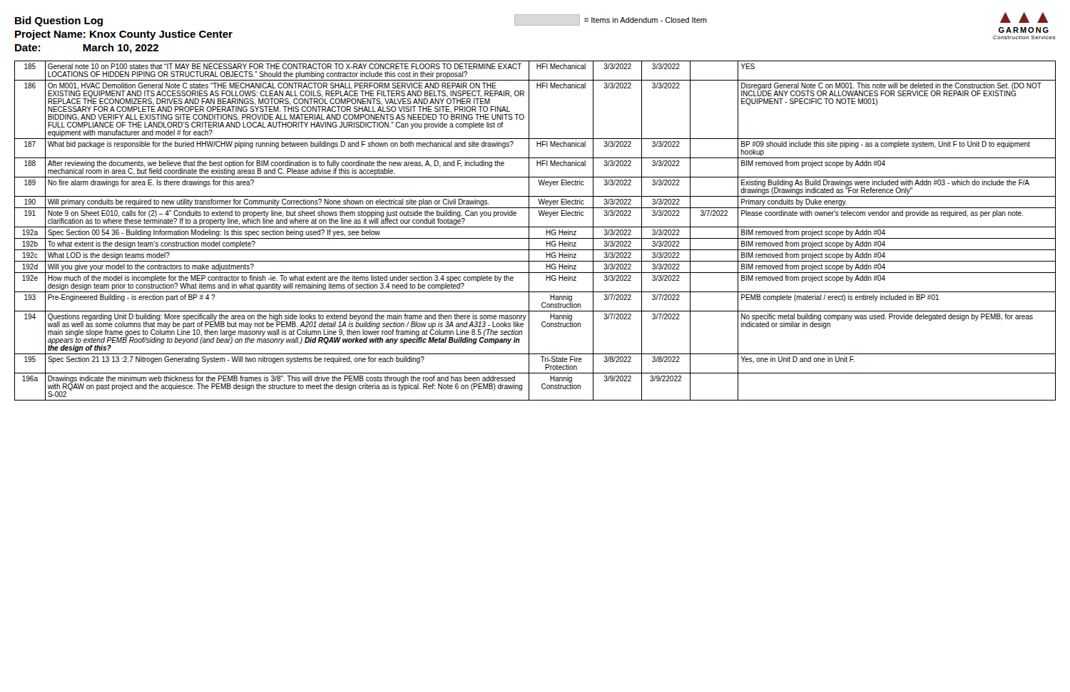Bid Question Log
Project Name: Knox County Justice Center
Date: March 10, 2022
= Items in Addendum - Closed Item
▲▲▲
GARMONG
Construction Services
| 185 | General note 10 on P100 states that “IT MAY BE NECESSARY FOR THE CONTRACTOR TO X-RAY CONCRETE FLOORS TO DETERMINE EXACT LOCATIONS OF HIDDEN PIPING OR STRUCTURAL OBJECTS.” Should the plumbing contractor include this cost in their proposal? | HFI Mechanical | 3/3/2022 | 3/3/2022 | | YES |
| 186 | On M001, HVAC Demolition General Note C states “THE MECHANICAL CONTRACTOR SHALL PERFORM SERVICE AND REPAIR ON THE EXISTING EQUIPMENT AND ITS ACCESSORIES AS FOLLOWS: CLEAN ALL COILS, REPLACE THE FILTERS AND BELTS, INSPECT, REPAIR, OR REPLACE THE ECONOMIZERS, DRIVES AND FAN BEARINGS, MOTORS, CONTROL COMPONENTS, VALVES AND ANY OTHER ITEM NECESSARY FOR A COMPLETE AND PROPER OPERATING SYSTEM. THIS CONTRACTOR SHALL ALSO VISIT THE SITE, PRIOR TO FINAL BIDDING, AND VERIFY ALL EXISTING SITE CONDITIONS. PROVIDE ALL MATERIAL AND COMPONENTS AS NEEDED TO BRING THE UNITS TO FULL COMPLIANCE OF THE LANDLORD’S CRITERIA AND LOCAL AUTHORITY HAVING JURISDICTION.” Can you provide a complete list of equipment with manufacturer and model # for each? | HFI Mechanical | 3/3/2022 | 3/3/2022 | | Disregard General Note C on M001. This note will be deleted in the Construction Set. (DO NOT INCLUDE ANY COSTS OR ALLOWANCES FOR SERVICE OR REPAIR OF EXISTING EQUIPMENT - SPECIFIC TO NOTE M001) |
| 187 | What bid package is responsible for the buried HHW/CHW piping running between buildings D and F shown on both mechanical and site drawings? | HFI Mechanical | 3/3/2022 | 3/3/2022 | | BP #09 should include this site piping - as a complete system, Unit F to Unit D to equipment hookup |
| 188 | After reviewing the documents, we believe that the best option for BIM coordination is to fully coordinate the new areas, A, D, and F, including the mechanical room in area C, but field coordinate the existing areas B and C. Please advise if this is acceptable. | HFI Mechanical | 3/3/2022 | 3/3/2022 | | BIM removed from project scope by Addn #04 |
| 189 | No fire alarm drawings for area E. Is there drawings for this area? | Weyer Electric | 3/3/2022 | 3/3/2022 | | Existing Building As Build Drawings were included with Addn #03 - which do include the F/A drawings (Drawings indicated as "For Reference Only" |
| 190 | Will primary conduits be required to new utility transformer for Community Corrections? None shown on electrical site plan or Civil Drawings. | Weyer Electric | 3/3/2022 | 3/3/2022 | | Primary conduits by Duke energy. |
| 191 | Note 9 on Sheet E010, calls for (2) – 4” Conduits to extend to property line, but sheet shows them stopping just outside the building. Can you provide clarification as to where these terminate? If to a property line, which line and where at on the line as it will affect our conduit footage? | Weyer Electric | 3/3/2022 | 3/3/2022 | 3/7/2022 | Please coordinate with owner's telecom vendor and provide as required, as per plan note. |
| 192a | Spec Section 00 54 36 - Building Information Modeling: Is this spec section being used? If yes, see below | HG Heinz | 3/3/2022 | 3/3/2022 | | BIM removed from project scope by Addn #04 |
| 192b | To what extent is the design team’s construction model complete? | HG Heinz | 3/3/2022 | 3/3/2022 | | BIM removed from project scope by Addn #04 |
| 192c | What LOD is the design teams model? | HG Heinz | 3/3/2022 | 3/3/2022 | | BIM removed from project scope by Addn #04 |
| 192d | Will you give your model to the contractors to make adjustments? | HG Heinz | 3/3/2022 | 3/3/2022 | | BIM removed from project scope by Addn #04 |
| 192e | How much of the model is incomplete for the MEP contractor to finish -ie. To what extent are the items listed under section 3.4 spec complete by the design design team prior to construction? What items and in what quantity will remaining items of section 3.4 need to be completed? | HG Heinz | 3/3/2022 | 3/3/2022 | | BIM removed from project scope by Addn #04 |
| 193 | Pre-Engineered Building - is erection part of BP # 4 ? | Hannig Construction | 3/7/2022 | 3/7/2022 | | PEMB complete (material / erect) is entirely included in BP #01 |
| 194 | Questions regarding Unit D building: More specifically the area on the high side looks to extend beyond the main frame and then there is some masonry wall as well as some columns that may be part of PEMB but may not be PEMB. A201 detail 1A is building section / Blow up is 3A and A313 - Looks like main single slope frame goes to Column Line 10, then large masonry wall is at Column Line 9, then lower roof framing at Column Line 8.5 (The section appears to extend PEMB Roof/siding to beyond (and bear) on the masonry wall.) Did RQAW worked with any specific Metal Building Company in the design of this? | Hannig Construction | 3/7/2022 | 3/7/2022 | | No specific metal building company was used. Provide delegated design by PEMB, for areas indicated or similar in design |
| 195 | Spec Section 21 13 13 :2.7 Nitrogen Generating System - Will two nitrogen systems be required, one for each building? | Tri-State Fire Protection | 3/8/2022 | 3/8/2022 | | Yes, one in Unit D and one in Unit F. |
| 196a | Drawings indicate the minimum web thickness for the PEMB frames is 3/8”. This will drive the PEMB costs through the roof and has been addressed with RQAW on past project and the acquiesce. The PEMB design the structure to meet the design criteria as is typical. Ref: Note 6 on (PEMB) drawing S-002 | Hannig Construction | 3/9/2022 | 3/9/22022 | | |